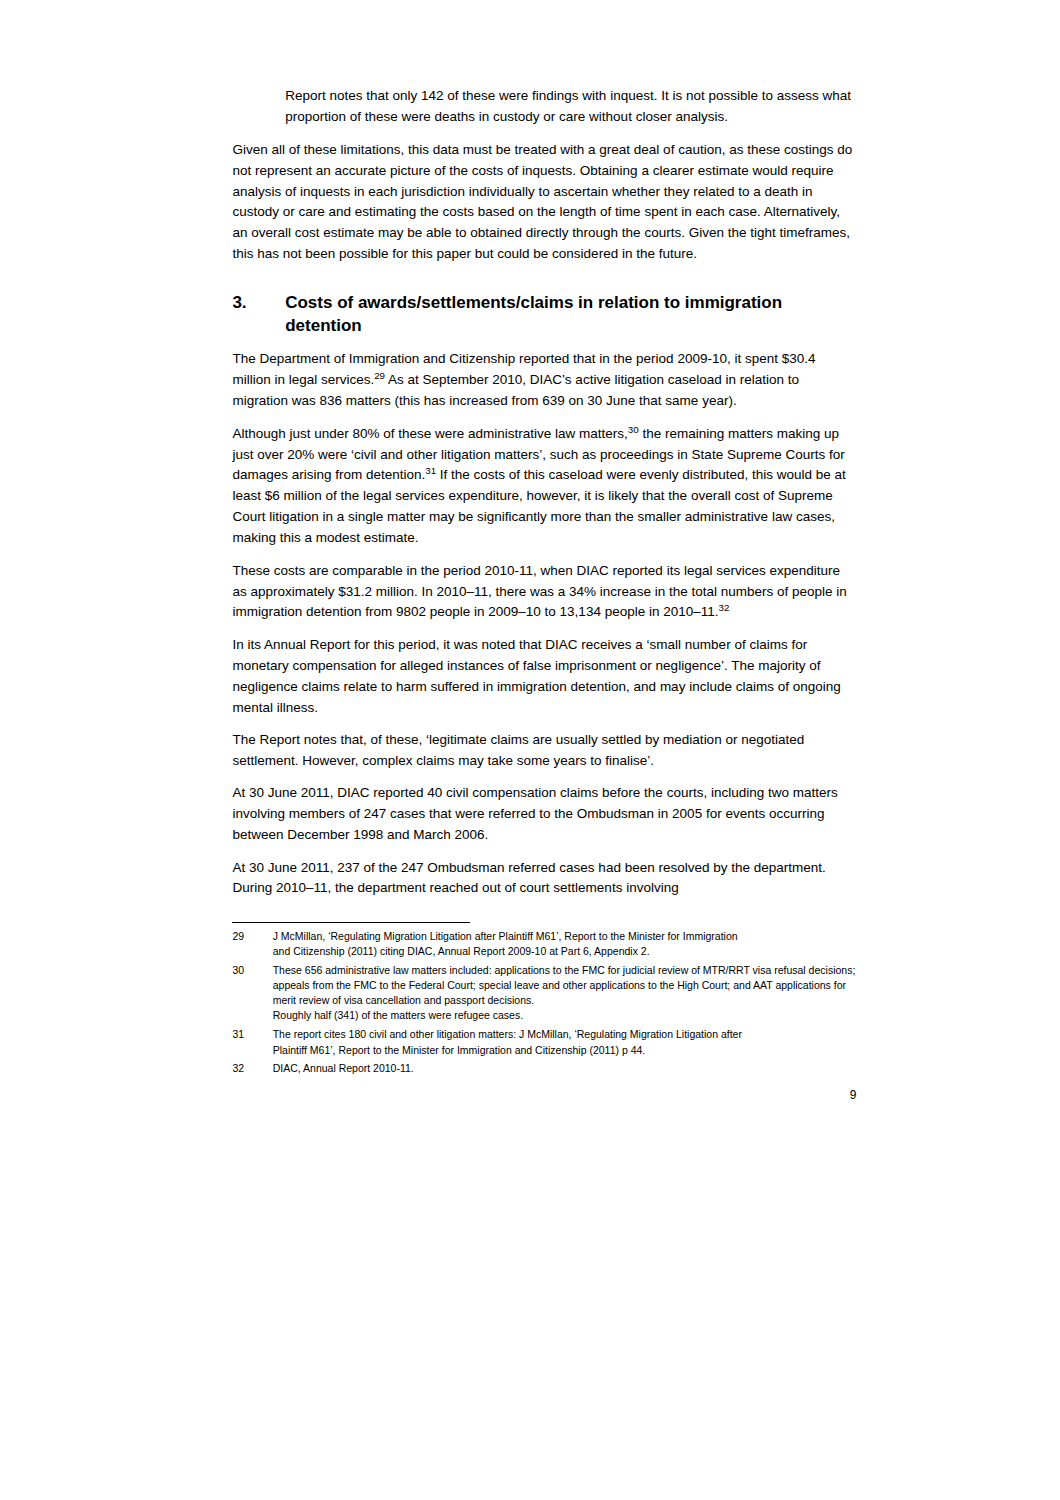Report notes that only 142 of these were findings with inquest. It is not possible to assess what proportion of these were deaths in custody or care without closer analysis.
Given all of these limitations, this data must be treated with a great deal of caution, as these costings do not represent an accurate picture of the costs of inquests. Obtaining a clearer estimate would require analysis of inquests in each jurisdiction individually to ascertain whether they related to a death in custody or care and estimating the costs based on the length of time spent in each case. Alternatively, an overall cost estimate may be able to obtained directly through the courts. Given the tight timeframes, this has not been possible for this paper but could be considered in the future.
3. Costs of awards/settlements/claims in relation to immigration detention
The Department of Immigration and Citizenship reported that in the period 2009-10, it spent $30.4 million in legal services.29 As at September 2010, DIAC’s active litigation caseload in relation to migration was 836 matters (this has increased from 639 on 30 June that same year).
Although just under 80% of these were administrative law matters,30 the remaining matters making up just over 20% were ‘civil and other litigation matters’, such as proceedings in State Supreme Courts for damages arising from detention.31 If the costs of this caseload were evenly distributed, this would be at least $6 million of the legal services expenditure, however, it is likely that the overall cost of Supreme Court litigation in a single matter may be significantly more than the smaller administrative law cases, making this a modest estimate.
These costs are comparable in the period 2010-11, when DIAC reported its legal services expenditure as approximately $31.2 million. In 2010–11, there was a 34% increase in the total numbers of people in immigration detention from 9802 people in 2009–10 to 13,134 people in 2010–11.32
In its Annual Report for this period, it was noted that DIAC receives a ‘small number of claims for monetary compensation for alleged instances of false imprisonment or negligence’. The majority of negligence claims relate to harm suffered in immigration detention, and may include claims of ongoing mental illness.
The Report notes that, of these, ‘legitimate claims are usually settled by mediation or negotiated settlement. However, complex claims may take some years to finalise’.
At 30 June 2011, DIAC reported 40 civil compensation claims before the courts, including two matters involving members of 247 cases that were referred to the Ombudsman in 2005 for events occurring between December 1998 and March 2006.
At 30 June 2011, 237 of the 247 Ombudsman referred cases had been resolved by the department. During 2010–11, the department reached out of court settlements involving
29
J McMillan, ‘Regulating Migration Litigation after Plaintiff M61’, Report to the Minister for Immigration
and Citizenship (2011) citing DIAC, Annual Report 2009-10 at Part 6, Appendix 2.
30
These 656 administrative law matters included: applications to the FMC for judicial review of MTR/RRT visa refusal decisions; appeals from the FMC to the Federal Court; special leave and other applications to the High Court; and AAT applications for merit review of visa cancellation and passport decisions.
Roughly half (341) of the matters were refugee cases.
31
The report cites 180 civil and other litigation matters: J McMillan, ‘Regulating Migration Litigation after
Plaintiff M61’, Report to the Minister for Immigration and Citizenship (2011) p 44.
32
DIAC, Annual Report 2010-11.
9